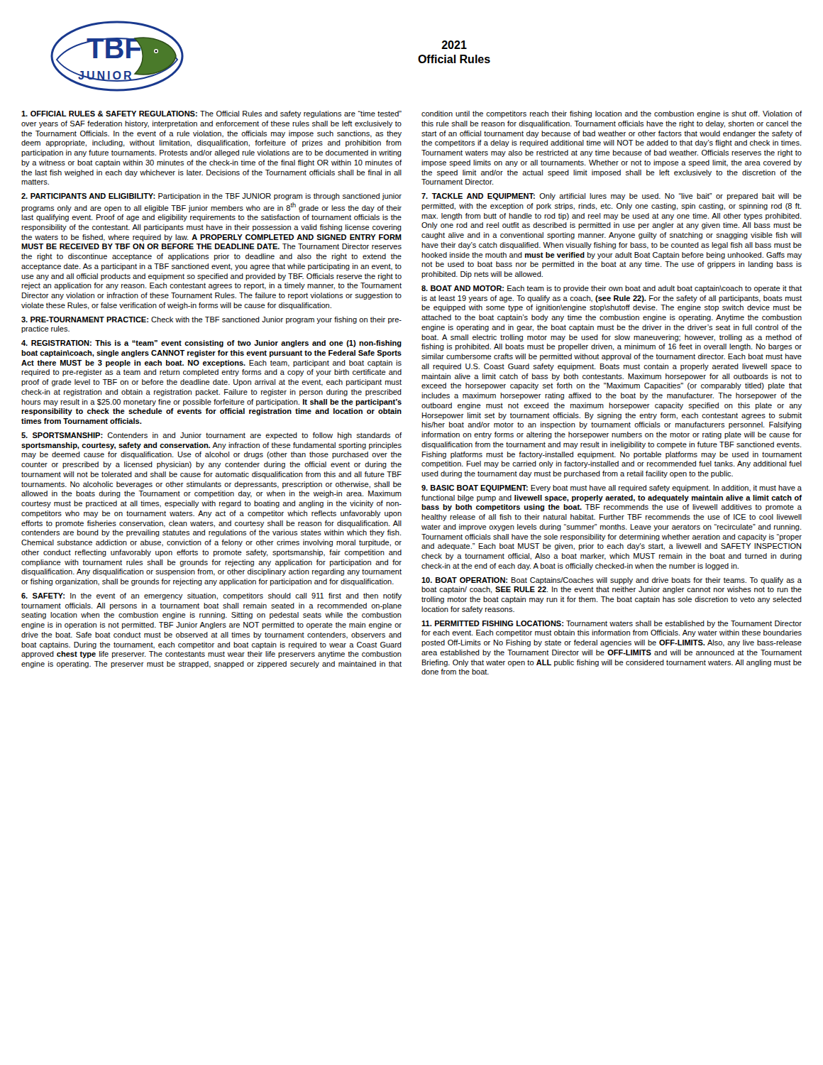TBF JUNIOR
2021 Official Rules
1. OFFICIAL RULES & SAFETY REGULATIONS: The Official Rules and safety regulations are “time tested” over years of SAF federation history, interpretation and enforcement of these rules shall be left exclusively to the Tournament Officials. In the event of a rule violation, the officials may impose such sanctions, as they deem appropriate, including, without limitation, disqualification, forfeiture of prizes and prohibition from participation in any future tournaments. Protests and/or alleged rule violations are to be documented in writing by a witness or boat captain within 30 minutes of the check-in time of the final flight OR within 10 minutes of the last fish weighed in each day whichever is later. Decisions of the Tournament officials shall be final in all matters.
2. PARTICIPANTS AND ELIGIBILITY: Participation in the TBF JUNIOR program is through sanctioned junior programs only and are open to all eligible TBF junior members who are in 8th grade or less the day of their last qualifying event. Proof of age and eligibility requirements to the satisfaction of tournament officials is the responsibility of the contestant. All participants must have in their possession a valid fishing license covering the waters to be fished, where required by law. A PROPERLY COMPLETED AND SIGNED ENTRY FORM MUST BE RECEIVED BY TBF ON OR BEFORE THE DEADLINE DATE. The Tournament Director reserves the right to discontinue acceptance of applications prior to deadline and also the right to extend the acceptance date. As a participant in a TBF sanctioned event, you agree that while participating in an event, to use any and all official products and equipment so specified and provided by TBF. Officials reserve the right to reject an application for any reason. Each contestant agrees to report, in a timely manner, to the Tournament Director any violation or infraction of these Tournament Rules. The failure to report violations or suggestion to violate these Rules, or false verification of weigh-in forms will be cause for disqualification.
3. PRE-TOURNAMENT PRACTICE: Check with the TBF sanctioned Junior program your fishing on their pre-practice rules.
4. REGISTRATION: This is a “team” event consisting of two Junior anglers and one (1) non-fishing boat captain\coach, single anglers CANNOT register for this event pursuant to the Federal Safe Sports Act there MUST be 3 people in each boat. NO exceptions. Each team, participant and boat captain is required to pre-register as a team and return completed entry forms and a copy of your birth certificate and proof of grade level to TBF on or before the deadline date. Upon arrival at the event, each participant must check-in at registration and obtain a registration packet. Failure to register in person during the prescribed hours may result in a $25.00 monetary fine or possible forfeiture of participation. It shall be the participant’s responsibility to check the schedule of events for official registration time and location or obtain times from Tournament officials.
5. SPORTSMANSHIP: Contenders in and Junior tournament are expected to follow high standards of sportsmanship, courtesy, safety and conservation. Any infraction of these fundamental sporting principles may be deemed cause for disqualification. Use of alcohol or drugs (other than those purchased over the counter or prescribed by a licensed physician) by any contender during the official event or during the tournament will not be tolerated and shall be cause for automatic disqualification from this and all future TBF tournaments. No alcoholic beverages or other stimulants or depressants, prescription or otherwise, shall be allowed in the boats during the Tournament or competition day, or when in the weigh-in area. Maximum courtesy must be practiced at all times, especially with regard to boating and angling in the vicinity of non-competitors who may be on tournament waters. Any act of a competitor which reflects unfavorably upon efforts to promote fisheries conservation, clean waters, and courtesy shall be reason for disqualification. All contenders are bound by the prevailing statutes and regulations of the various states within which they fish. Chemical substance addiction or abuse, conviction of a felony or other crimes involving moral turpitude, or other conduct reflecting unfavorably upon efforts to promote safety, sportsmanship, fair competition and compliance with tournament rules shall be grounds for rejecting any application for participation and for disqualification. Any disqualification or suspension from, or other disciplinary action regarding any tournament or fishing organization, shall be grounds for rejecting any application for participation and for disqualification.
6. SAFETY: In the event of an emergency situation, competitors should call 911 first and then notify tournament officials. All persons in a tournament boat shall remain seated in a recommended on-plane seating location when the combustion engine is running. Sitting on pedestal seats while the combustion engine is in operation is not permitted. TBF Junior Anglers are NOT permitted to operate the main engine or drive the boat. Safe boat conduct must be observed at all times by tournament contenders, observers and boat captains. During the tournament, each competitor and boat captain is required to wear a Coast Guard approved chest type life preserver. The contestants must wear their life preservers anytime the combustion engine is operating. The preserver must be strapped, snapped or zippered securely and maintained in that condition until the competitors reach their fishing location and the combustion engine is shut off. Violation of this rule shall be reason for disqualification. Tournament officials have the right to delay, shorten or cancel the start of an official tournament day because of bad weather or other factors that would endanger the safety of the competitors if a delay is required additional time will NOT be added to that day’s flight and check in times. Tournament waters may also be restricted at any time because of bad weather. Officials reserves the right to impose speed limits on any or all tournaments. Whether or not to impose a speed limit, the area covered by the speed limit and/or the actual speed limit imposed shall be left exclusively to the discretion of the Tournament Director.
7. TACKLE AND EQUIPMENT: Only artificial lures may be used. No “live bait” or prepared bait will be permitted, with the exception of pork strips, rinds, etc. Only one casting, spin casting, or spinning rod (8 ft. max. length from butt of handle to rod tip) and reel may be used at any one time. All other types prohibited. Only one rod and reel outfit as described is permitted in use per angler at any given time. All bass must be caught alive and in a conventional sporting manner. Anyone guilty of snatching or snagging visible fish will have their day’s catch disqualified. When visually fishing for bass, to be counted as legal fish all bass must be hooked inside the mouth and must be verified by your adult Boat Captain before being unhooked. Gaffs may not be used to boat bass nor be permitted in the boat at any time. The use of grippers in landing bass is prohibited. Dip nets will be allowed.
8. BOAT AND MOTOR: Each team is to provide their own boat and adult boat captain\coach to operate it that is at least 19 years of age. To qualify as a coach, (see Rule 22). For the safety of all participants, boats must be equipped with some type of ignition\engine stop\shutoff devise. The engine stop switch device must be attached to the boat captain’s body any time the combustion engine is operating. Anytime the combustion engine is operating and in gear, the boat captain must be the driver in the driver’s seat in full control of the boat. A small electric trolling motor may be used for slow maneuvering; however, trolling as a method of fishing is prohibited. All boats must be propeller driven, a minimum of 16 feet in overall length. No barges or similar cumbersome crafts will be permitted without approval of the tournament director. Each boat must have all required U.S. Coast Guard safety equipment. Boats must contain a properly aerated livewell space to maintain alive a limit catch of bass by both contestants. Maximum horsepower for all outboards is not to exceed the horsepower capacity set forth on the "Maximum Capacities" (or comparably titled) plate that includes a maximum horsepower rating affixed to the boat by the manufacturer. The horsepower of the outboard engine must not exceed the maximum horsepower capacity specified on this plate or any Horsepower limit set by tournament officials. By signing the entry form, each contestant agrees to submit his/her boat and/or motor to an inspection by tournament officials or manufacturers personnel. Falsifying information on entry forms or altering the horsepower numbers on the motor or rating plate will be cause for disqualification from the tournament and may result in ineligibility to compete in future TBF sanctioned events. Fishing platforms must be factory-installed equipment. No portable platforms may be used in tournament competition. Fuel may be carried only in factory-installed and or recommended fuel tanks. Any additional fuel used during the tournament day must be purchased from a retail facility open to the public.
9. BASIC BOAT EQUIPMENT: Every boat must have all required safety equipment. In addition, it must have a functional bilge pump and livewell space, properly aerated, to adequately maintain alive a limit catch of bass by both competitors using the boat. TBF recommends the use of livewell additives to promote a healthy release of all fish to their natural habitat. Further TBF recommends the use of ICE to cool livewell water and improve oxygen levels during “summer” months. Leave your aerators on “recirculate” and running. Tournament officials shall have the sole responsibility for determining whether aeration and capacity is “proper and adequate.” Each boat MUST be given, prior to each day's start, a livewell and SAFETY INSPECTION check by a tournament official, Also a boat marker, which MUST remain in the boat and turned in during check-in at the end of each day. A boat is officially checked-in when the number is logged in.
10. BOAT OPERATION: Boat Captains/Coaches will supply and drive boats for their teams. To qualify as a boat captain/ coach, SEE RULE 22. In the event that neither Junior angler cannot nor wishes not to run the trolling motor the boat captain may run it for them. The boat captain has sole discretion to veto any selected location for safety reasons.
11. PERMITTED FISHING LOCATIONS: Tournament waters shall be established by the Tournament Director for each event. Each competitor must obtain this information from Officials. Any water within these boundaries posted Off-Limits or No Fishing by state or federal agencies will be OFF-LIMITS. Also, any live bass-release area established by the Tournament Director will be OFF-LIMITS and will be announced at the Tournament Briefing. Only that water open to ALL public fishing will be considered tournament waters. All angling must be done from the boat.